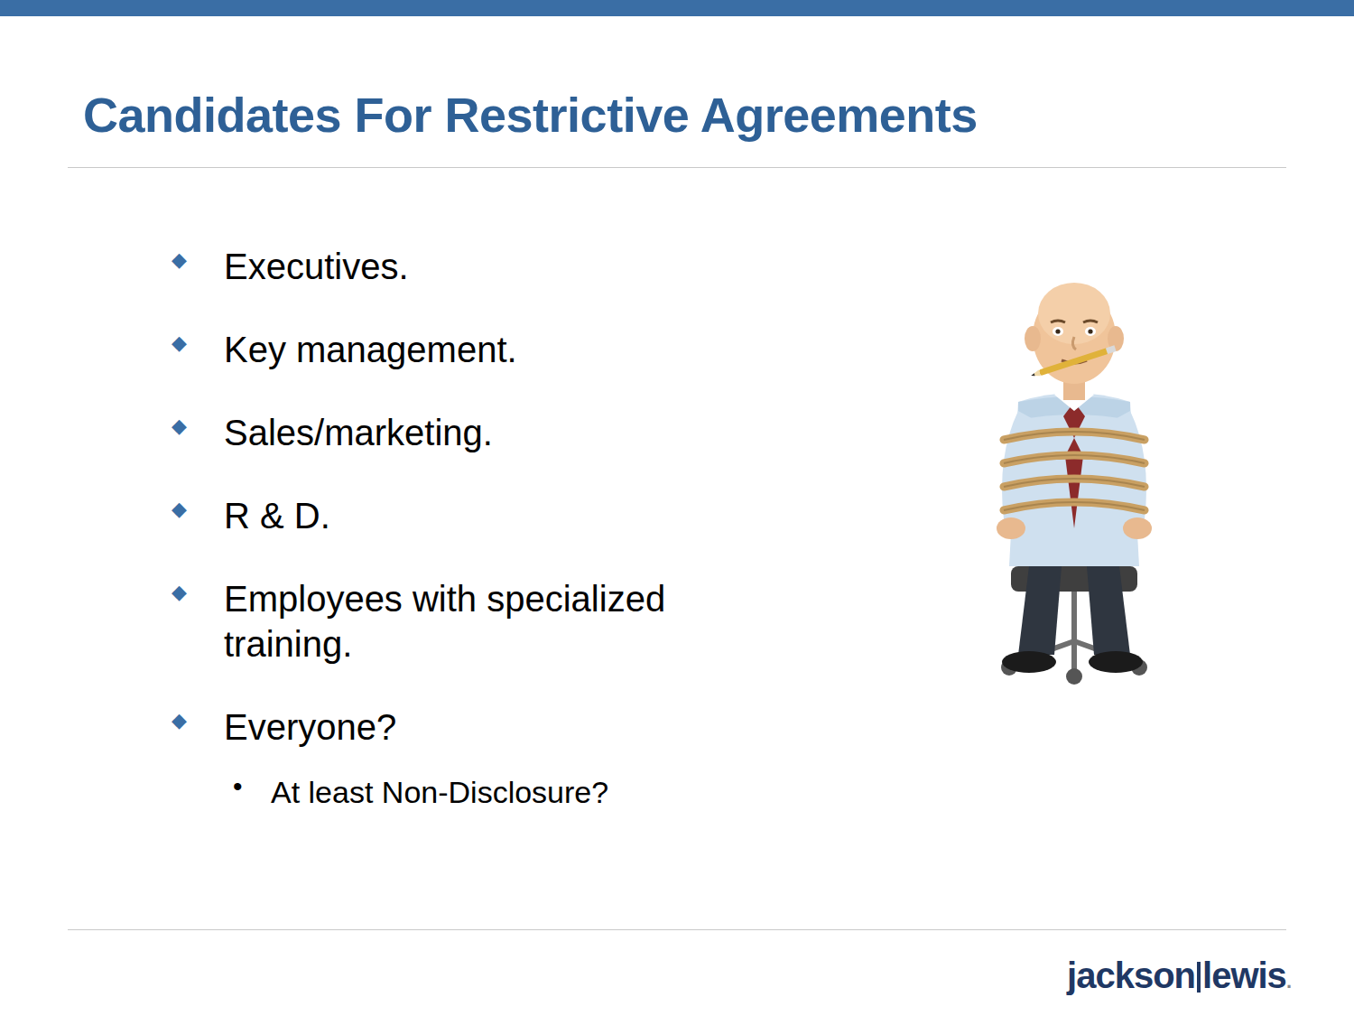Candidates For Restrictive Agreements
Executives.
Key management.
Sales/marketing.
R & D.
Employees with specialized training.
Everyone?
At least Non-Disclosure?
jackson lewis.